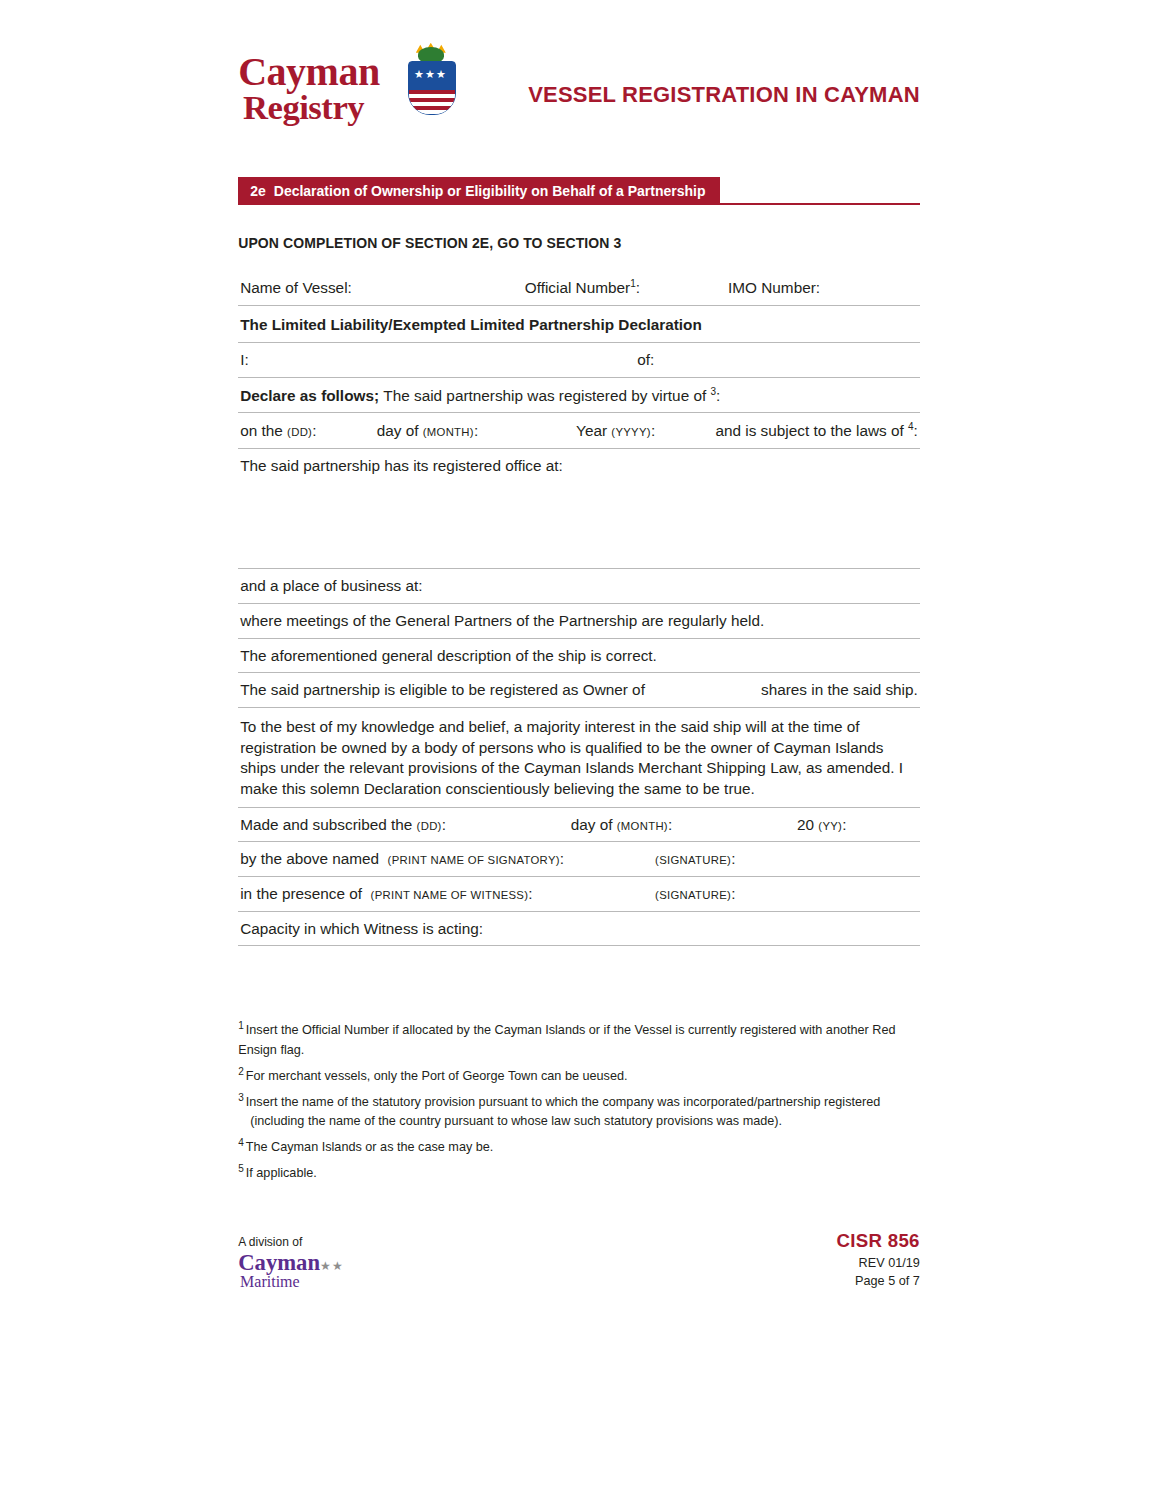Cayman
Registry
★★★
VESSEL REGISTRATION IN CAYMAN
2e Declaration of Ownership or Eligibility on Behalf of a Partnership
UPON COMPLETION OF SECTION 2E, GO TO SECTION 3
Name of Vessel:
Official Number1:
IMO Number:
The Limited Liability/Exempted Limited Partnership Declaration
I: of:
Declare as follows; The said partnership was registered by virtue of 3:
on the (DD): day of (MONTH): Year (YYYY): and is subject to the laws of 4:
The said partnership has its registered office at:
and a place of business at:
where meetings of the General Partners of the Partnership are regularly held.
The aforementioned general description of the ship is correct.
The said partnership is eligible to be registered as Owner of shares in the said ship.
To the best of my knowledge and belief, a majority interest in the said ship will at the time of registration be owned by a body of persons who is qualified to be the owner of Cayman Islands ships under the relevant provisions of the Cayman Islands Merchant Shipping Law, as amended. I make this solemn Declaration conscientiously believing the same to be true.
Made and subscribed the (DD): day of (MONTH): 20 (YY):
by the above named (PRINT NAME OF SIGNATORY): (SIGNATURE):
in the presence of (PRINT NAME OF WITNESS): (SIGNATURE):
Capacity in which Witness is acting:
1 Insert the Official Number if allocated by the Cayman Islands or if the Vessel is currently registered with another Red Ensign flag.
2 For merchant vessels, only the Port of George Town can be ueused.
3 Insert the name of the statutory provision pursuant to which the company was incorporated/partnership registered (including the name of the country pursuant to whose law such statutory provisions was made).
4 The Cayman Islands or as the case may be.
5 If applicable.
A division of
Cayman★★
Maritime
CISR 856
REV 01/19
Page 5 of 7